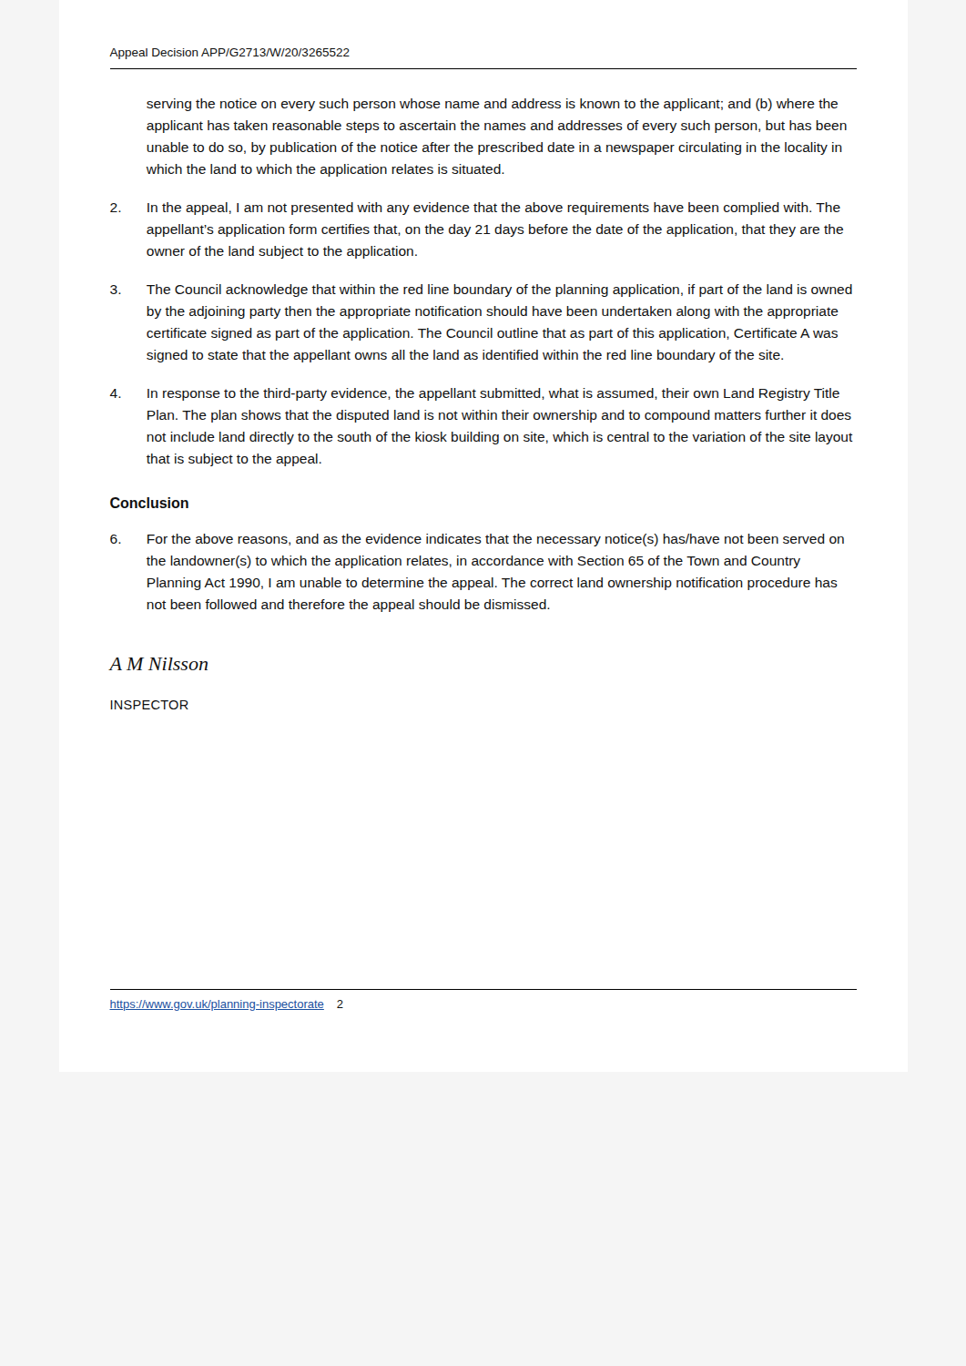Appeal Decision APP/G2713/W/20/3265522
serving the notice on every such person whose name and address is known to the applicant; and (b) where the applicant has taken reasonable steps to ascertain the names and addresses of every such person, but has been unable to do so, by publication of the notice after the prescribed date in a newspaper circulating in the locality in which the land to which the application relates is situated.
In the appeal, I am not presented with any evidence that the above requirements have been complied with. The appellant’s application form certifies that, on the day 21 days before the date of the application, that they are the owner of the land subject to the application.
The Council acknowledge that within the red line boundary of the planning application, if part of the land is owned by the adjoining party then the appropriate notification should have been undertaken along with the appropriate certificate signed as part of the application. The Council outline that as part of this application, Certificate A was signed to state that the appellant owns all the land as identified within the red line boundary of the site.
In response to the third-party evidence, the appellant submitted, what is assumed, their own Land Registry Title Plan. The plan shows that the disputed land is not within their ownership and to compound matters further it does not include land directly to the south of the kiosk building on site, which is central to the variation of the site layout that is subject to the appeal.
Conclusion
For the above reasons, and as the evidence indicates that the necessary notice(s) has/have not been served on the landowner(s) to which the application relates, in accordance with Section 65 of the Town and Country Planning Act 1990, I am unable to determine the appeal. The correct land ownership notification procedure has not been followed and therefore the appeal should be dismissed.
A M Nilsson
INSPECTOR
https://www.gov.uk/planning-inspectorate 2